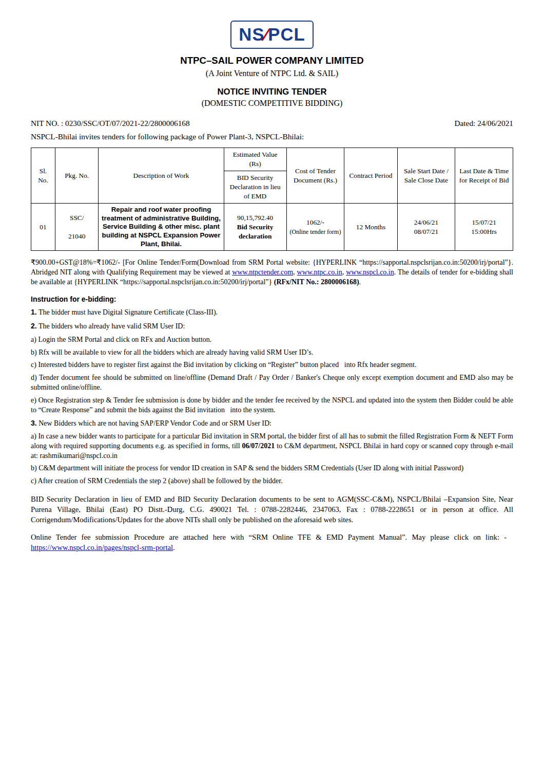NS⁄PCL
NTPC–SAIL POWER COMPANY LIMITED
(A Joint Venture of NTPC Ltd. & SAIL)
NOTICE INVITING TENDER
(DOMESTIC COMPETITIVE BIDDING)
NIT NO. : 0230/SSC/OT/07/2021-22/2800006168 Dated: 24/06/2021
NSPCL-Bhilai invites tenders for following package of Power Plant-3, NSPCL-Bhilai:
| Sl. No. | Pkg. No. | Description of Work | Estimated Value (Rs) | Cost of Tender Document (Rs.) | Contract Period | Sale Start Date / Sale Close Date | Last Date & Time for Receipt of Bid |
| --- | --- | --- | --- | --- | --- | --- | --- |
| BID Security Declaration in lieu of EMD |
| 01 | SSC/ 21040 | Repair and roof water proofing treatment of administrative Building, Service Building & other misc. plant building at NSPCL Expansion Power Plant, Bhilai. | 90,15,792.40 Bid Security declaration | 1062/- (Online tender form) | 12 Months | 24/06/21 08/07/21 | 15/07/21 15:00Hrs |
₹900.00+GST@18%=₹1062/- [For Online Tender/Form(Download from SRM Portal website: {HYPERLINK “https://sapportal.nspclsrijan.co.in:50200/irj/portal”}. Abridged NIT along with Qualifying Requirement may be viewed at www.ntpctender.com, www.ntpc.co.in, www.nspcl.co.in. The details of tender for e-bidding shall be available at {HYPERLINK “https://sapportal.nspclsrijan.co.in:50200/irj/portal”} (RFx/NIT No.: 2800006168).
Instruction for e-bidding:
1. The bidder must have Digital Signature Certificate (Class-III).
2. The bidders who already have valid SRM User ID:
a) Login the SRM Portal and click on RFx and Auction button.
b) Rfx will be available to view for all the bidders which are already having valid SRM User ID’s.
c) Interested bidders have to register first against the Bid invitation by clicking on “Register” button placed into Rfx header segment.
d) Tender document fee should be submitted on line/offline (Demand Draft / Pay Order / Banker's Cheque only except exemption document and EMD also may be submitted online/offline.
e) Once Registration step & Tender fee submission is done by bidder and the tender fee received by the NSPCL and updated into the system then Bidder could be able to “Create Response” and submit the bids against the Bid invitation into the system.
3. New Bidders which are not having SAP/ERP Vendor Code and or SRM User ID:
a) In case a new bidder wants to participate for a particular Bid invitation in SRM portal, the bidder first of all has to submit the filled Registration Form & NEFT Form along with required supporting documents e.g. as specified in forms, till 06/07/2021 to C&M department, NSPCL Bhilai in hard copy or scanned copy through e-mail at: rashmikumari@nspcl.co.in
b) C&M department will initiate the process for vendor ID creation in SAP & send the bidders SRM Credentials (User ID along with initial Password)
c) After creation of SRM Credentials the step 2 (above) shall be followed by the bidder.
BID Security Declaration in lieu of EMD and BID Security Declaration documents to be sent to AGM(SSC-C&M), NSPCL/Bhilai –Expansion Site, Near Purena Village, Bhilai (East) PO Distt.-Durg, C.G. 490021 Tel. : 0788-2282446, 2347063, Fax : 0788-2228651 or in person at office. All Corrigendum/Modifications/Updates for the above NITs shall only be published on the aforesaid web sites.
Online Tender fee submission Procedure are attached here with “SRM Online TFE & EMD Payment Manual”. May please click on link: - https://www.nspcl.co.in/pages/nspcl-srm-portal.